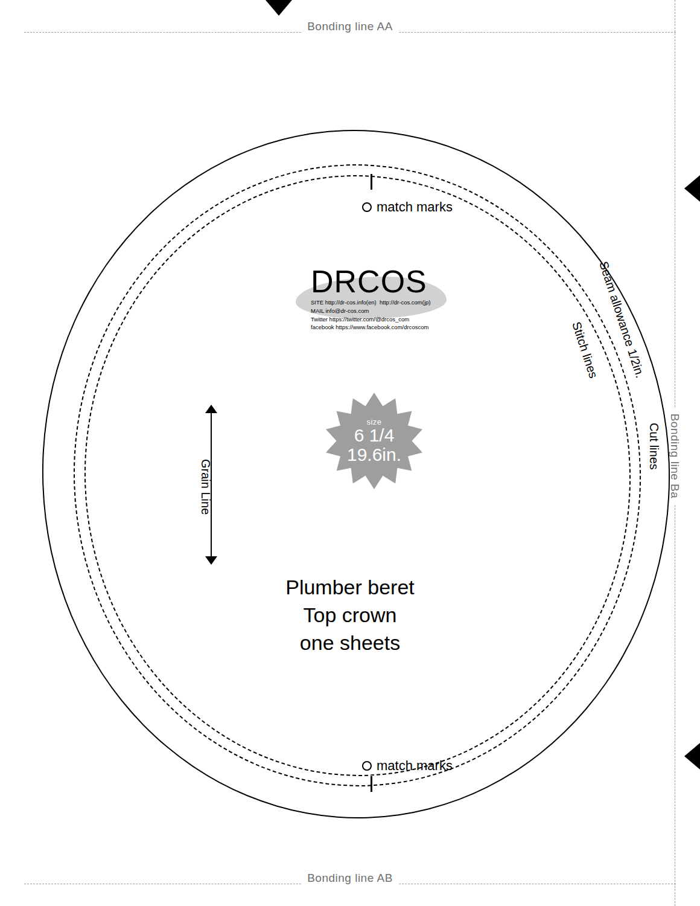Bonding line AA Bonding line AB Bonding line Ba
match marks
match marks
Seam allowance 1/2in. Stitch lines Cut lines
Grain Line
DRCOS
SITE http://dr-cos.info(en) http://dr-cos.com(jp)
MAIL info@dr-cos.com
Twitter https://twitter.com/@drcos_com
facebook https://www.facebook.com/drcoscom
size 6 1/4 19.6in.
Plumber beret
Top crown
one sheets